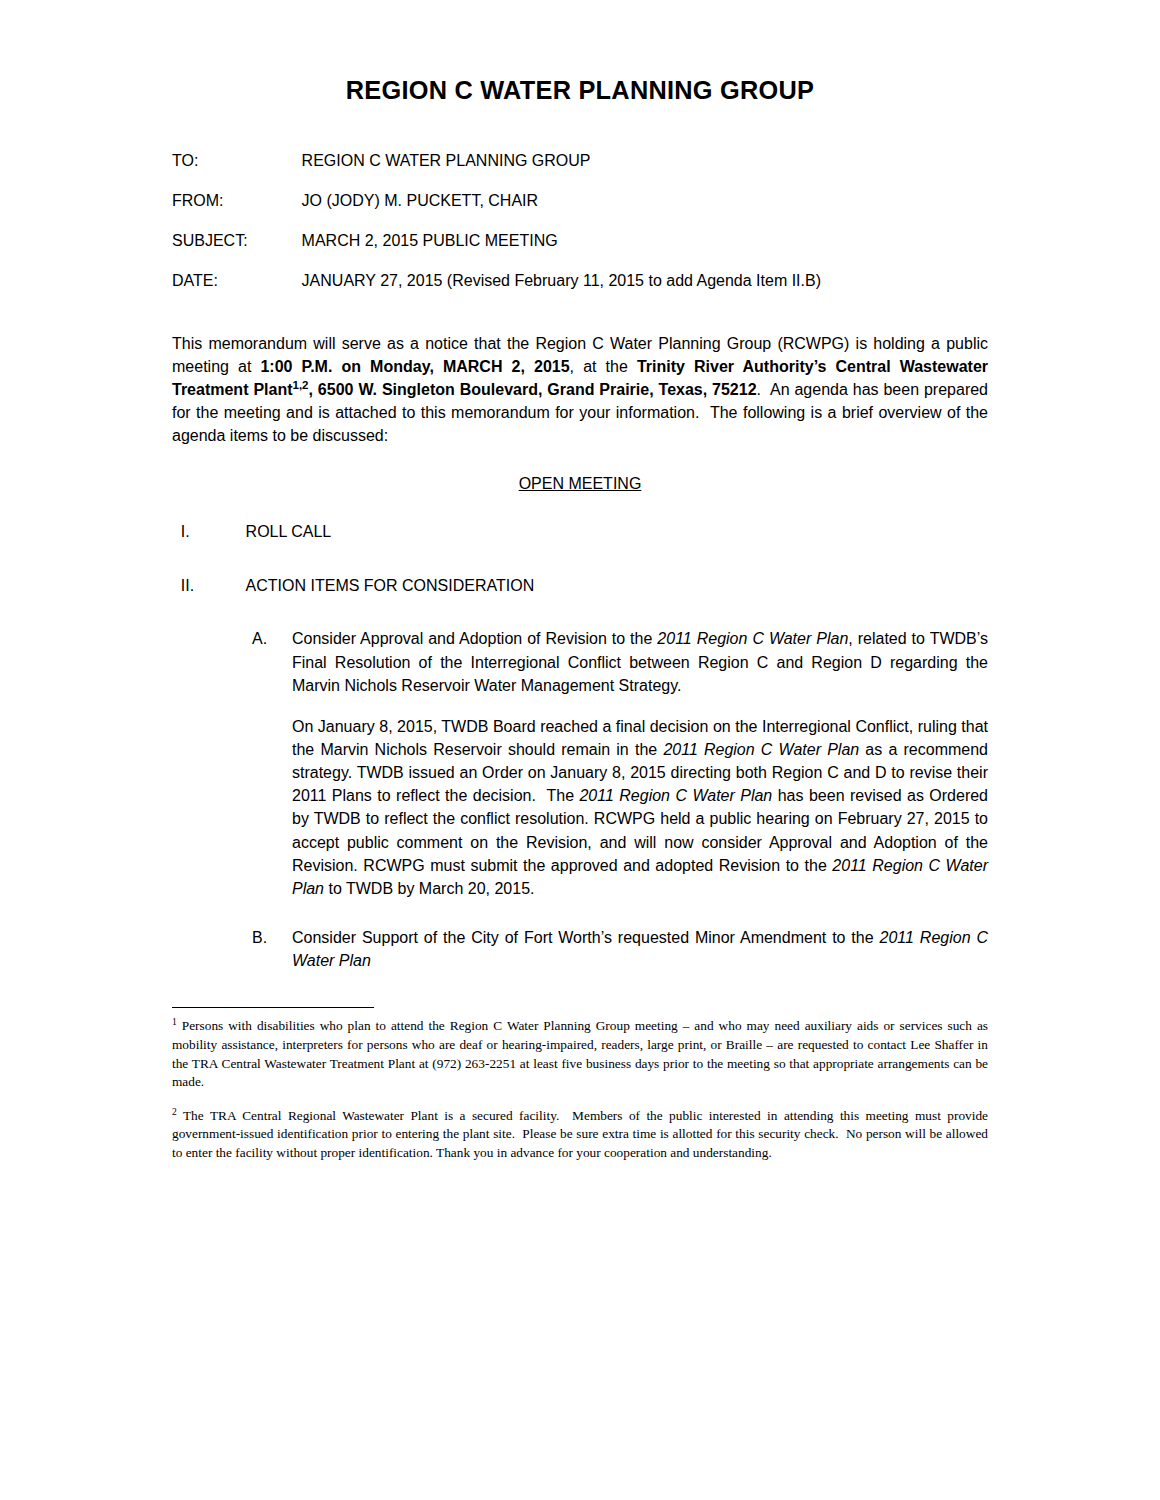REGION C WATER PLANNING GROUP
| TO: | REGION C WATER PLANNING GROUP |
| FROM: | JO (JODY) M. PUCKETT, CHAIR |
| SUBJECT: | MARCH 2, 2015 PUBLIC MEETING |
| DATE: | JANUARY 27, 2015 (Revised February 11, 2015 to add Agenda Item II.B) |
This memorandum will serve as a notice that the Region C Water Planning Group (RCWPG) is holding a public meeting at 1:00 P.M. on Monday, MARCH 2, 2015, at the Trinity River Authority’s Central Wastewater Treatment Plant1,2, 6500 W. Singleton Boulevard, Grand Prairie, Texas, 75212. An agenda has been prepared for the meeting and is attached to this memorandum for your information. The following is a brief overview of the agenda items to be discussed:
OPEN MEETING
I. ROLL CALL
II. ACTION ITEMS FOR CONSIDERATION
A.
Consider Approval and Adoption of Revision to the 2011 Region C Water Plan, related to TWDB’s Final Resolution of the Interregional Conflict between Region C and Region D regarding the Marvin Nichols Reservoir Water Management Strategy.
On January 8, 2015, TWDB Board reached a final decision on the Interregional Conflict, ruling that the Marvin Nichols Reservoir should remain in the 2011 Region C Water Plan as a recommend strategy. TWDB issued an Order on January 8, 2015 directing both Region C and D to revise their 2011 Plans to reflect the decision. The 2011 Region C Water Plan has been revised as Ordered by TWDB to reflect the conflict resolution. RCWPG held a public hearing on February 27, 2015 to accept public comment on the Revision, and will now consider Approval and Adoption of the Revision. RCWPG must submit the approved and adopted Revision to the 2011 Region C Water Plan to TWDB by March 20, 2015.
B.
Consider Support of the City of Fort Worth’s requested Minor Amendment to the 2011 Region C Water Plan
1 Persons with disabilities who plan to attend the Region C Water Planning Group meeting – and who may need auxiliary aids or services such as mobility assistance, interpreters for persons who are deaf or hearing-impaired, readers, large print, or Braille – are requested to contact Lee Shaffer in the TRA Central Wastewater Treatment Plant at (972) 263-2251 at least five business days prior to the meeting so that appropriate arrangements can be made.
2 The TRA Central Regional Wastewater Plant is a secured facility. Members of the public interested in attending this meeting must provide government-issued identification prior to entering the plant site. Please be sure extra time is allotted for this security check. No person will be allowed to enter the facility without proper identification. Thank you in advance for your cooperation and understanding.